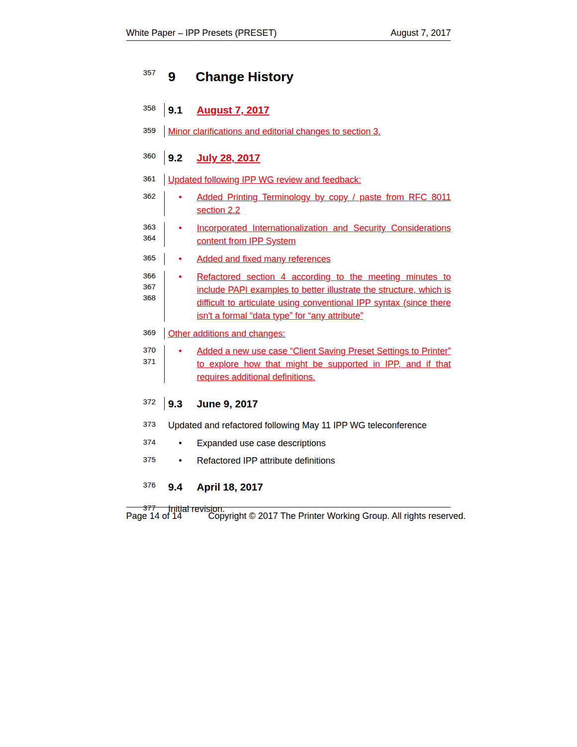White Paper – IPP Presets (PRESET)
August 7, 2017
357
9 Change History
358
9.1 August 7, 2017
359
Minor clarifications and editorial changes to section 3.
360
9.2 July 28, 2017
361
Updated following IPP WG review and feedback:
362
•
Added Printing Terminology by copy / paste from RFC 8011 section 2.2
363
364
•
Incorporated Internationalization and Security Considerations content from IPP System
365
•
Added and fixed many references
366
367
368
•
Refactored section 4 according to the meeting minutes to include PAPI examples to better illustrate the structure, which is difficult to articulate using conventional IPP syntax (since there isn't a formal “data type” for “any attribute”
369
Other additions and changes:
370
371
•
Added a new use case “Client Saving Preset Settings to Printer” to explore how that might be supported in IPP, and if that requires additional definitions.
372
9.3 June 9, 2017
373
Updated and refactored following May 11 IPP WG teleconference
374
•
Expanded use case descriptions
375
•
Refactored IPP attribute definitions
376
9.4 April 18, 2017
377
Initial revision.
Page 14 of 14
Copyright © 2017 The Printer Working Group. All rights reserved.